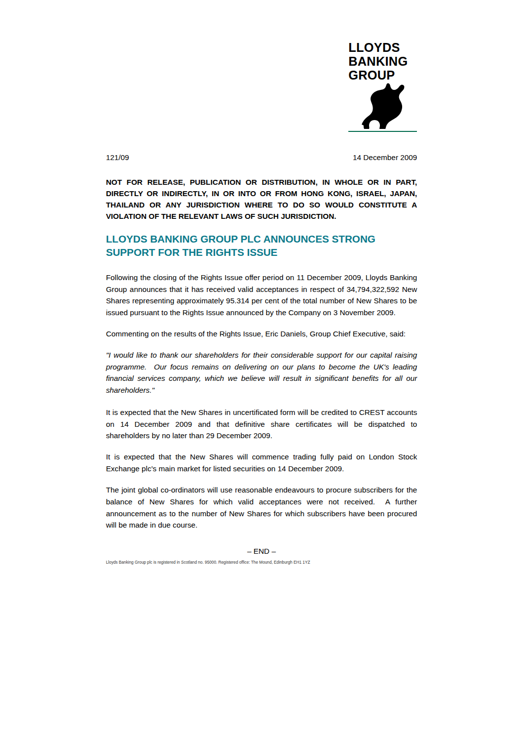LLOYDS
BANKING
GROUP
121/09 14 December 2009
NOT FOR RELEASE, PUBLICATION OR DISTRIBUTION, IN WHOLE OR IN PART, DIRECTLY OR INDIRECTLY, IN OR INTO OR FROM HONG KONG, ISRAEL, JAPAN, THAILAND OR ANY JURISDICTION WHERE TO DO SO WOULD CONSTITUTE A VIOLATION OF THE RELEVANT LAWS OF SUCH JURISDICTION.
LLOYDS BANKING GROUP PLC ANNOUNCES STRONG SUPPORT FOR THE RIGHTS ISSUE
Following the closing of the Rights Issue offer period on 11 December 2009, Lloyds Banking Group announces that it has received valid acceptances in respect of 34,794,322,592 New Shares representing approximately 95.314 per cent of the total number of New Shares to be issued pursuant to the Rights Issue announced by the Company on 3 November 2009.
Commenting on the results of the Rights Issue, Eric Daniels, Group Chief Executive, said:
"I would like to thank our shareholders for their considerable support for our capital raising programme. Our focus remains on delivering on our plans to become the UK's leading financial services company, which we believe will result in significant benefits for all our shareholders."
It is expected that the New Shares in uncertificated form will be credited to CREST accounts on 14 December 2009 and that definitive share certificates will be dispatched to shareholders by no later than 29 December 2009.
It is expected that the New Shares will commence trading fully paid on London Stock Exchange plc's main market for listed securities on 14 December 2009.
The joint global co-ordinators will use reasonable endeavours to procure subscribers for the balance of New Shares for which valid acceptances were not received. A further announcement as to the number of New Shares for which subscribers have been procured will be made in due course.
– END –
Lloyds Banking Group plc is registered in Scotland no. 95000. Registered office: The Mound, Edinburgh EH1 1YZ